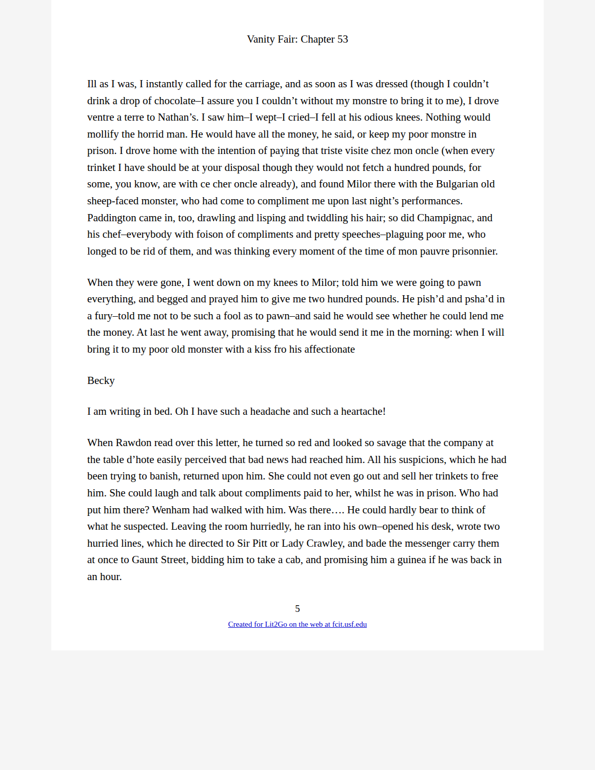Vanity Fair: Chapter 53
Ill as I was, I instantly called for the carriage, and as soon as I was dressed (though I couldn’t drink a drop of chocolate–I assure you I couldn’t without my monstre to bring it to me), I drove ventre a terre to Nathan’s. I saw him–I wept–I cried–I fell at his odious knees. Nothing would mollify the horrid man. He would have all the money, he said, or keep my poor monstre in prison. I drove home with the intention of paying that triste visite chez mon oncle (when every trinket I have should be at your disposal though they would not fetch a hundred pounds, for some, you know, are with ce cher oncle already), and found Milor there with the Bulgarian old sheep-faced monster, who had come to compliment me upon last night’s performances. Paddington came in, too, drawling and lisping and twiddling his hair; so did Champignac, and his chef–everybody with foison of compliments and pretty speeches–plaguing poor me, who longed to be rid of them, and was thinking every moment of the time of mon pauvre prisonnier.
When they were gone, I went down on my knees to Milor; told him we were going to pawn everything, and begged and prayed him to give me two hundred pounds. He pish’d and psha’d in a fury–told me not to be such a fool as to pawn–and said he would see whether he could lend me the money. At last he went away, promising that he would send it me in the morning: when I will bring it to my poor old monster with a kiss fro his affectionate
Becky
I am writing in bed. Oh I have such a headache and such a heartache!
When Rawdon read over this letter, he turned so red and looked so savage that the company at the table d’hote easily perceived that bad news had reached him. All his suspicions, which he had been trying to banish, returned upon him. She could not even go out and sell her trinkets to free him. She could laugh and talk about compliments paid to her, whilst he was in prison. Who had put him there? Wenham had walked with him. Was there…. He could hardly bear to think of what he suspected. Leaving the room hurriedly, he ran into his own–opened his desk, wrote two hurried lines, which he directed to Sir Pitt or Lady Crawley, and bade the messenger carry them at once to Gaunt Street, bidding him to take a cab, and promising him a guinea if he was back in an hour.
5
Created for Lit2Go on the web at fcit.usf.edu